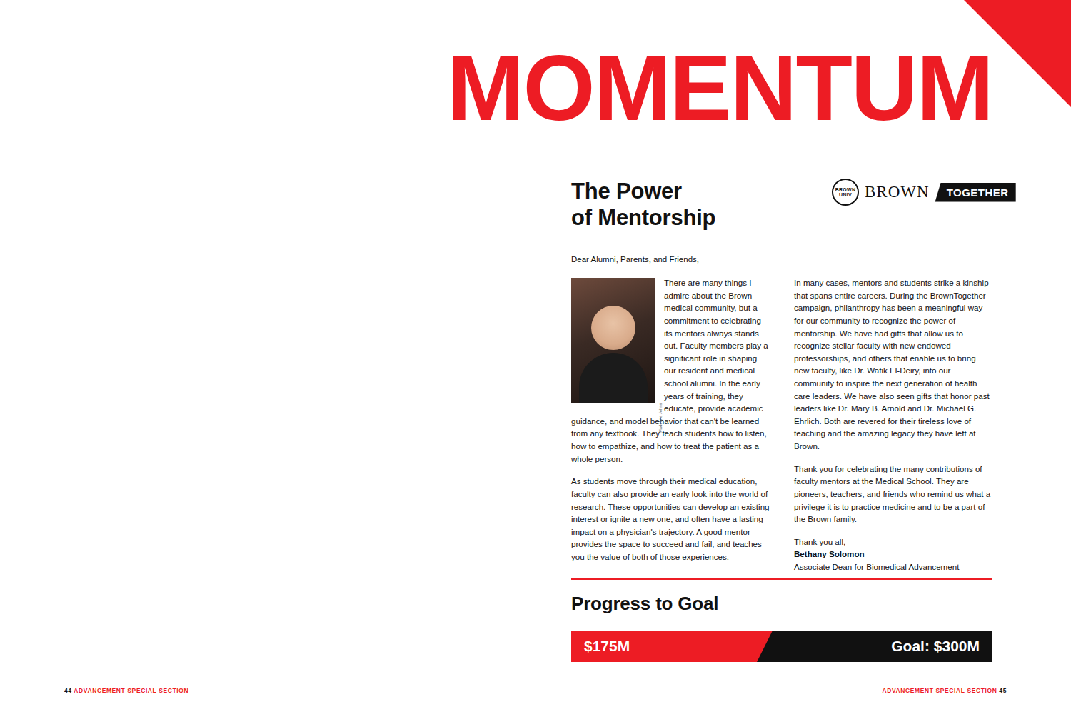Momentum
BROWN
UNIV
BROWN
TOGETHER
The Power
of Mentorship
Dear Alumni, Parents, and Friends,
Madeline Johns
There are many things I admire about the Brown medical community, but a commitment to celebrating its mentors always stands out. Faculty members play a significant role in shaping our resident and medical school alumni. In the early years of training, they educate, provide academic guidance, and model behavior that can't be learned from any textbook. They teach students how to listen, how to empathize, and how to treat the patient as a whole person.
As students move through their medical education, faculty can also provide an early look into the world of research. These opportunities can develop an existing interest or ignite a new one, and often have a lasting impact on a physician's trajectory. A good mentor provides the space to succeed and fail, and teaches you the value of both of those experiences.
In many cases, mentors and students strike a kinship that spans entire careers. During the BrownTogether campaign, philanthropy has been a meaningful way for our community to recognize the power of mentorship. We have had gifts that allow us to recognize stellar faculty with new endowed professorships, and others that enable us to bring new faculty, like Dr. Wafik El-Deiry, into our community to inspire the next generation of health care leaders. We have also seen gifts that honor past leaders like Dr. Mary B. Arnold and Dr. Michael G. Ehrlich. Both are revered for their tireless love of teaching and the amazing legacy they have left at Brown.
Thank you for celebrating the many contributions of faculty mentors at the Medical School. They are pioneers, teachers, and friends who remind us what a privilege it is to practice medicine and to be a part of the Brown family.
Thank you all,
Bethany Solomon
Associate Dean for Biomedical Advancement
Progress to Goal
$175M
Goal: $300M
44 Advancement Special Section
Advancement Special Section 45